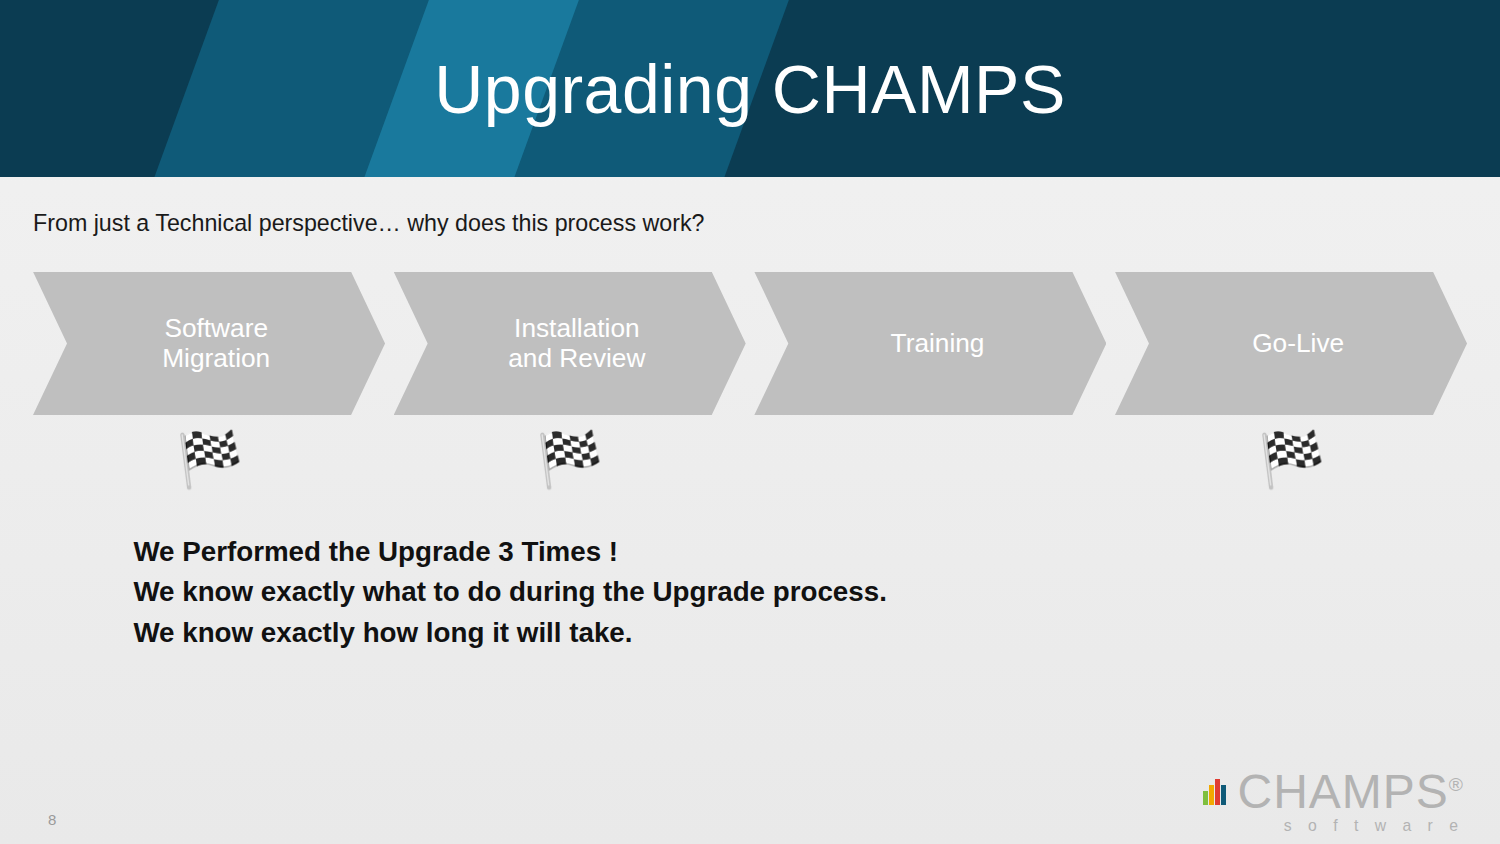Upgrading CHAMPS
From just a Technical perspective… why does this process work?
Software
Migration
Installation
and Review
Training
Go-Live
🏁
🏁
🏁
🏁
We Performed the Upgrade 3 Times !
We know exactly what to do during the Upgrade process.
We know exactly how long it will take.
8
CHAMPS®
s o f t w a r e